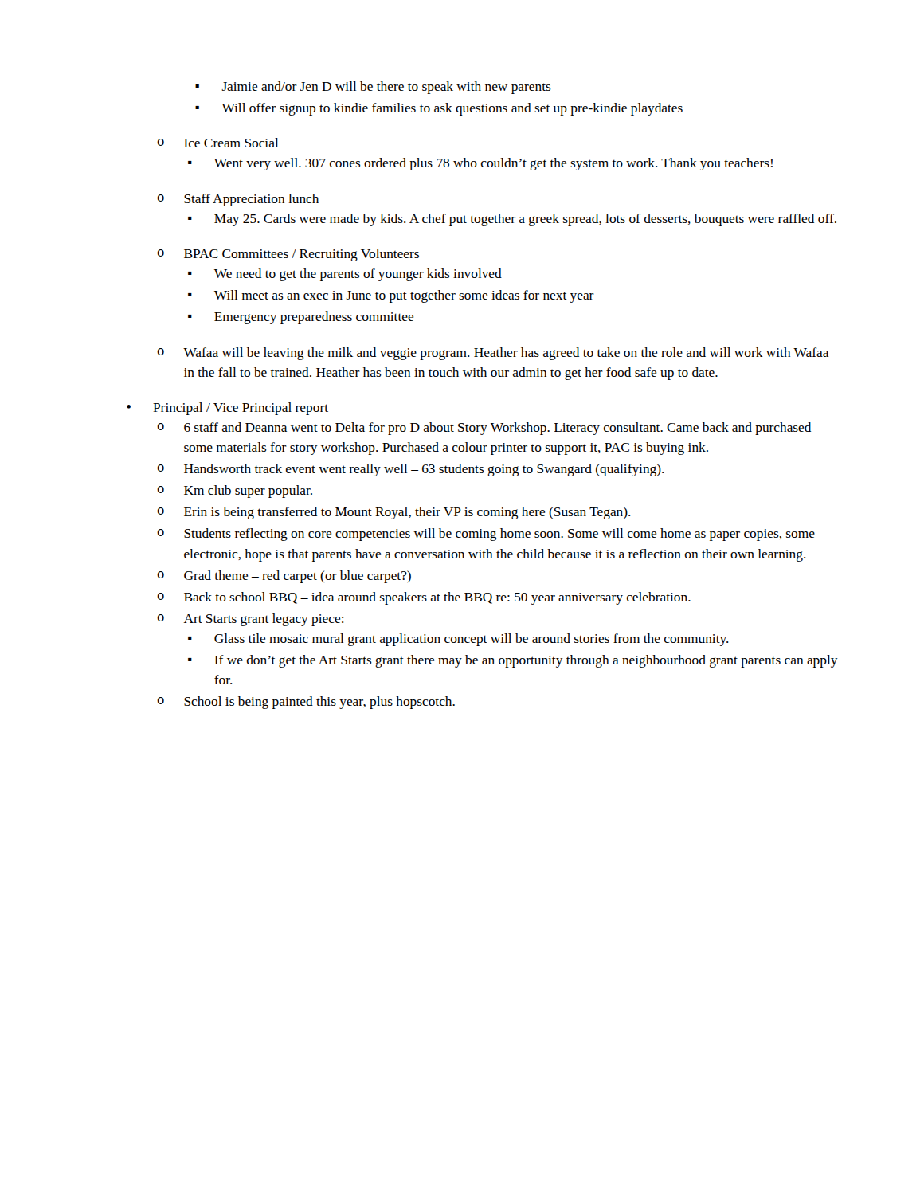Jaimie and/or Jen D will be there to speak with new parents
Will offer signup to kindie families to ask questions and set up pre-kindie playdates
Ice Cream Social
Went very well. 307 cones ordered plus 78 who couldn’t get the system to work. Thank you teachers!
Staff Appreciation lunch
May 25. Cards were made by kids. A chef put together a greek spread, lots of desserts, bouquets were raffled off.
BPAC Committees / Recruiting Volunteers
We need to get the parents of younger kids involved
Will meet as an exec in June to put together some ideas for next year
Emergency preparedness committee
Wafaa will be leaving the milk and veggie program. Heather has agreed to take on the role and will work with Wafaa in the fall to be trained. Heather has been in touch with our admin to get her food safe up to date.
Principal / Vice Principal report
6 staff and Deanna went to Delta for pro D about Story Workshop. Literacy consultant. Came back and purchased some materials for story workshop. Purchased a colour printer to support it, PAC is buying ink.
Handsworth track event went really well – 63 students going to Swangard (qualifying).
Km club super popular.
Erin is being transferred to Mount Royal, their VP is coming here (Susan Tegan).
Students reflecting on core competencies will be coming home soon. Some will come home as paper copies, some electronic, hope is that parents have a conversation with the child because it is a reflection on their own learning.
Grad theme – red carpet (or blue carpet?)
Back to school BBQ – idea around speakers at the BBQ re: 50 year anniversary celebration.
Art Starts grant legacy piece:
Glass tile mosaic mural grant application concept will be around stories from the community.
If we don’t get the Art Starts grant there may be an opportunity through a neighbourhood grant parents can apply for.
School is being painted this year, plus hopscotch.